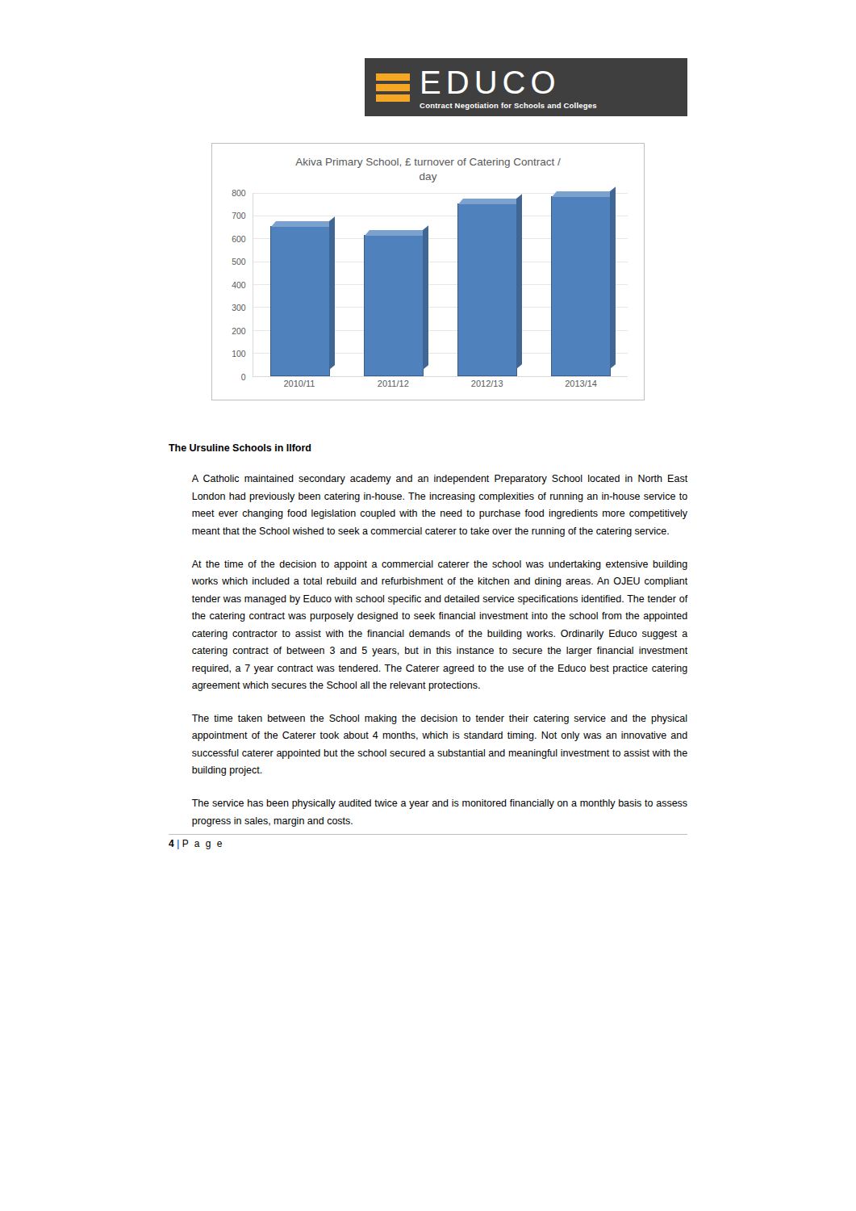EDUCO Contract Negotiation for Schools and Colleges
Akiva Primary School, £ turnover of Catering Contract /
day
800
700
600
500
400
300
200
100
0
2010/11 2011/12 2012/13 2013/14
The Ursuline Schools in Ilford
A Catholic maintained secondary academy and an independent Preparatory School located in North East London had previously been catering in-house. The increasing complexities of running an in-house service to meet ever changing food legislation coupled with the need to purchase food ingredients more competitively meant that the School wished to seek a commercial caterer to take over the running of the catering service.
At the time of the decision to appoint a commercial caterer the school was undertaking extensive building works which included a total rebuild and refurbishment of the kitchen and dining areas. An OJEU compliant tender was managed by Educo with school specific and detailed service specifications identified. The tender of the catering contract was purposely designed to seek financial investment into the school from the appointed catering contractor to assist with the financial demands of the building works. Ordinarily Educo suggest a catering contract of between 3 and 5 years, but in this instance to secure the larger financial investment required, a 7 year contract was tendered. The Caterer agreed to the use of the Educo best practice catering agreement which secures the School all the relevant protections.
The time taken between the School making the decision to tender their catering service and the physical appointment of the Caterer took about 4 months, which is standard timing. Not only was an innovative and successful caterer appointed but the school secured a substantial and meaningful investment to assist with the building project.
The service has been physically audited twice a year and is monitored financially on a monthly basis to assess progress in sales, margin and costs.
4 | P a g e